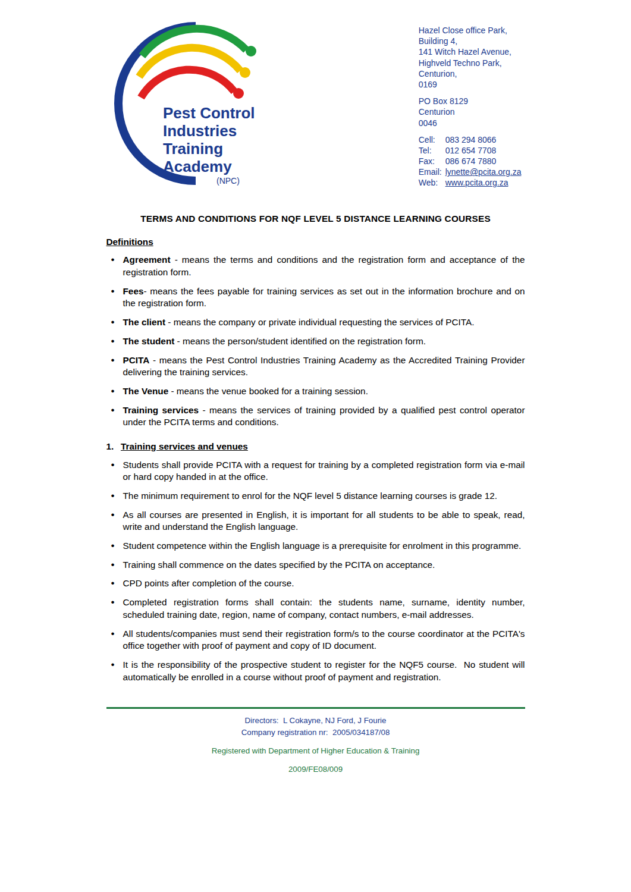Pest Control Industries Training Academy (NPC)
Hazel Close office Park,
Building 4,
141 Witch Hazel Avenue,
Highveld Techno Park,
Centurion,
0169
PO Box 8129
Centurion
0046
| Cell: | 083 294 8066 |
| Tel: | 012 654 7708 |
| Fax: | 086 674 7880 |
| Email: | lynette@pcita.org.za |
| Web: | www.pcita.org.za |
TERMS AND CONDITIONS FOR NQF LEVEL 5 DISTANCE LEARNING COURSES
Definitions
Agreement - means the terms and conditions and the registration form and acceptance of the registration form.
Fees- means the fees payable for training services as set out in the information brochure and on the registration form.
The client - means the company or private individual requesting the services of PCITA.
The student - means the person/student identified on the registration form.
PCITA - means the Pest Control Industries Training Academy as the Accredited Training Provider delivering the training services.
The Venue - means the venue booked for a training session.
Training services - means the services of training provided by a qualified pest control operator under the PCITA terms and conditions.
1. Training services and venues
Students shall provide PCITA with a request for training by a completed registration form via e-mail or hard copy handed in at the office.
The minimum requirement to enrol for the NQF level 5 distance learning courses is grade 12.
As all courses are presented in English, it is important for all students to be able to speak, read, write and understand the English language.
Student competence within the English language is a prerequisite for enrolment in this programme.
Training shall commence on the dates specified by the PCITA on acceptance.
CPD points after completion of the course.
Completed registration forms shall contain: the students name, surname, identity number, scheduled training date, region, name of company, contact numbers, e-mail addresses.
All students/companies must send their registration form/s to the course coordinator at the PCITA's office together with proof of payment and copy of ID document.
It is the responsibility of the prospective student to register for the NQF5 course. No student will automatically be enrolled in a course without proof of payment and registration.
Directors: L Cokayne, NJ Ford, J Fourie
Company registration nr: 2005/034187/08
Registered with Department of Higher Education & Training
2009/FE08/009